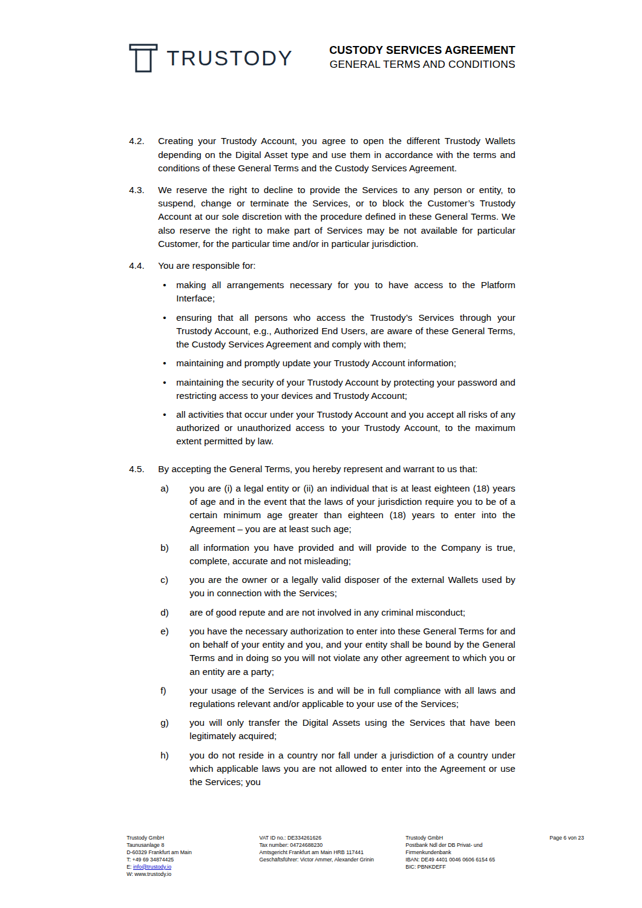TRUSTODY
CUSTODY SERVICES AGREEMENT
GENERAL TERMS AND CONDITIONS
4.2.
Creating your Trustody Account, you agree to open the different Trustody Wallets depending on the Digital Asset type and use them in accordance with the terms and conditions of these General Terms and the Custody Services Agreement.
4.3.
We reserve the right to decline to provide the Services to any person or entity, to suspend, change or terminate the Services, or to block the Customer’s Trustody Account at our sole discretion with the procedure defined in these General Terms. We also reserve the right to make part of Services may be not available for particular Customer, for the particular time and/or in particular jurisdiction.
4.4.
You are responsible for:
making all arrangements necessary for you to have access to the Platform Interface;
ensuring that all persons who access the Trustody’s Services through your Trustody Account, e.g., Authorized End Users, are aware of these General Terms, the Custody Services Agreement and comply with them;
maintaining and promptly update your Trustody Account information;
maintaining the security of your Trustody Account by protecting your password and restricting access to your devices and Trustody Account;
all activities that occur under your Trustody Account and you accept all risks of any authorized or unauthorized access to your Trustody Account, to the maximum extent permitted by law.
4.5.
By accepting the General Terms, you hereby represent and warrant to us that:
a) you are (i) a legal entity or (ii) an individual that is at least eighteen (18) years of age and in the event that the laws of your jurisdiction require you to be of a certain minimum age greater than eighteen (18) years to enter into the Agreement – you are at least such age;
b) all information you have provided and will provide to the Company is true, complete, accurate and not misleading;
c) you are the owner or a legally valid disposer of the external Wallets used by you in connection with the Services;
d) are of good repute and are not involved in any criminal misconduct;
e) you have the necessary authorization to enter into these General Terms for and on behalf of your entity and you, and your entity shall be bound by the General Terms and in doing so you will not violate any other agreement to which you or an entity are a party;
f) your usage of the Services is and will be in full compliance with all laws and regulations relevant and/or applicable to your use of the Services;
g) you will only transfer the Digital Assets using the Services that have been legitimately acquired;
h) you do not reside in a country nor fall under a jurisdiction of a country under which applicable laws you are not allowed to enter into the Agreement or use the Services; you
Trustody GmbH
Taunusanlage 8
D-60329 Frankfurt am Main
T: +49 69 34874425
E: info@trustody.io
W: www.trustody.io
VAT ID no.: DE334261626
Tax number: 04724688230
Amtsgericht Frankfurt am Main HRB 117441
Geschäftsführer: Victor Ammer, Alexander Grinin
Trustody GmbH
Postbank Ndl der DB Privat- und
Firmenkundenbank
IBAN: DE49 4401 0046 0606 6154 65
BIC: PBNKDEFF
Page 6 von 23